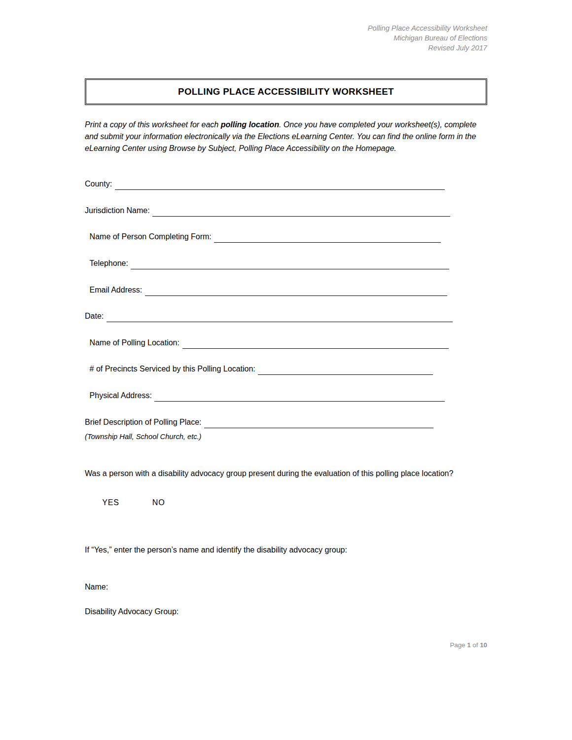Polling Place Accessibility Worksheet
Michigan Bureau of Elections
Revised July 2017
POLLING PLACE ACCESSIBILITY WORKSHEET
Print a copy of this worksheet for each polling location. Once you have completed your worksheet(s), complete and submit your information electronically via the Elections eLearning Center. You can find the online form in the eLearning Center using Browse by Subject, Polling Place Accessibility on the Homepage.
County:
Jurisdiction Name:
Name of Person Completing Form:
Telephone:
Email Address:
Date:
Name of Polling Location:
# of Precincts Serviced by this Polling Location:
Physical Address:
Brief Description of Polling Place:
(Township Hall, School Church, etc.)
Was a person with a disability advocacy group present during the evaluation of this polling place location?
YES NO
If “Yes,” enter the person’s name and identify the disability advocacy group:
Name:
Disability Advocacy Group:
Page 1 of 10